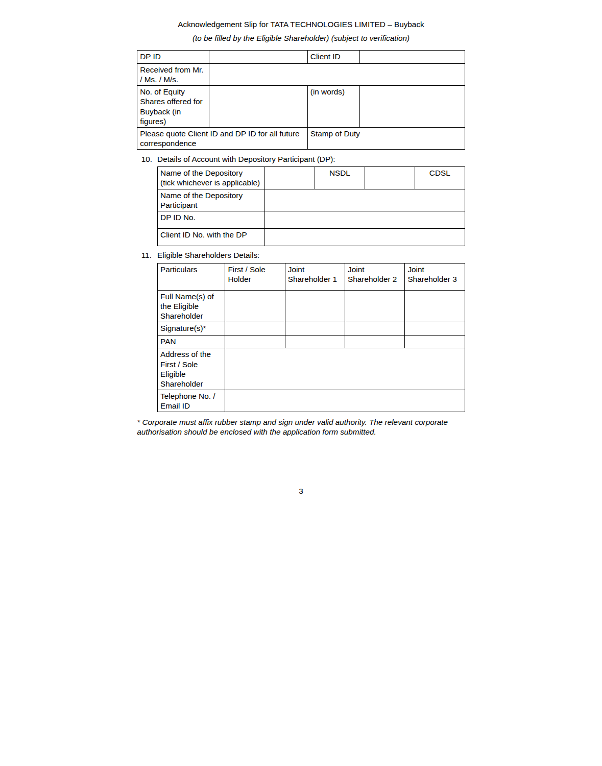Acknowledgement Slip for TATA TECHNOLOGIES LIMITED – Buyback
(to be filled by the Eligible Shareholder) (subject to verification)
| DP ID | | Client ID | |
| Received from Mr. / Ms. / M/s. | |
| No. of Equity Shares offered for Buyback (in figures) | | (in words) | |
| Please quote Client ID and DP ID for all future correspondence | Stamp of Duty |
Details of Account with Depository Participant (DP):
| Name of the Depository (tick whichever is applicable) | | NSDL | | CDSL |
| Name of the Depository Participant | |
| DP ID No. | |
| Client ID No. with the DP | |
Eligible Shareholders Details:
| Particulars | First / Sole Holder | Joint Shareholder 1 | Joint Shareholder 2 | Joint Shareholder 3 |
| --- | --- | --- | --- | --- |
| Full Name(s) of the Eligible Shareholder | | | | |
| Signature(s)* | | | | |
| PAN | | | | |
| Address of the First / Sole Eligible Shareholder | |
| Telephone No. / Email ID | |
* Corporate must affix rubber stamp and sign under valid authority. The relevant corporate authorisation should be enclosed with the application form submitted.
3